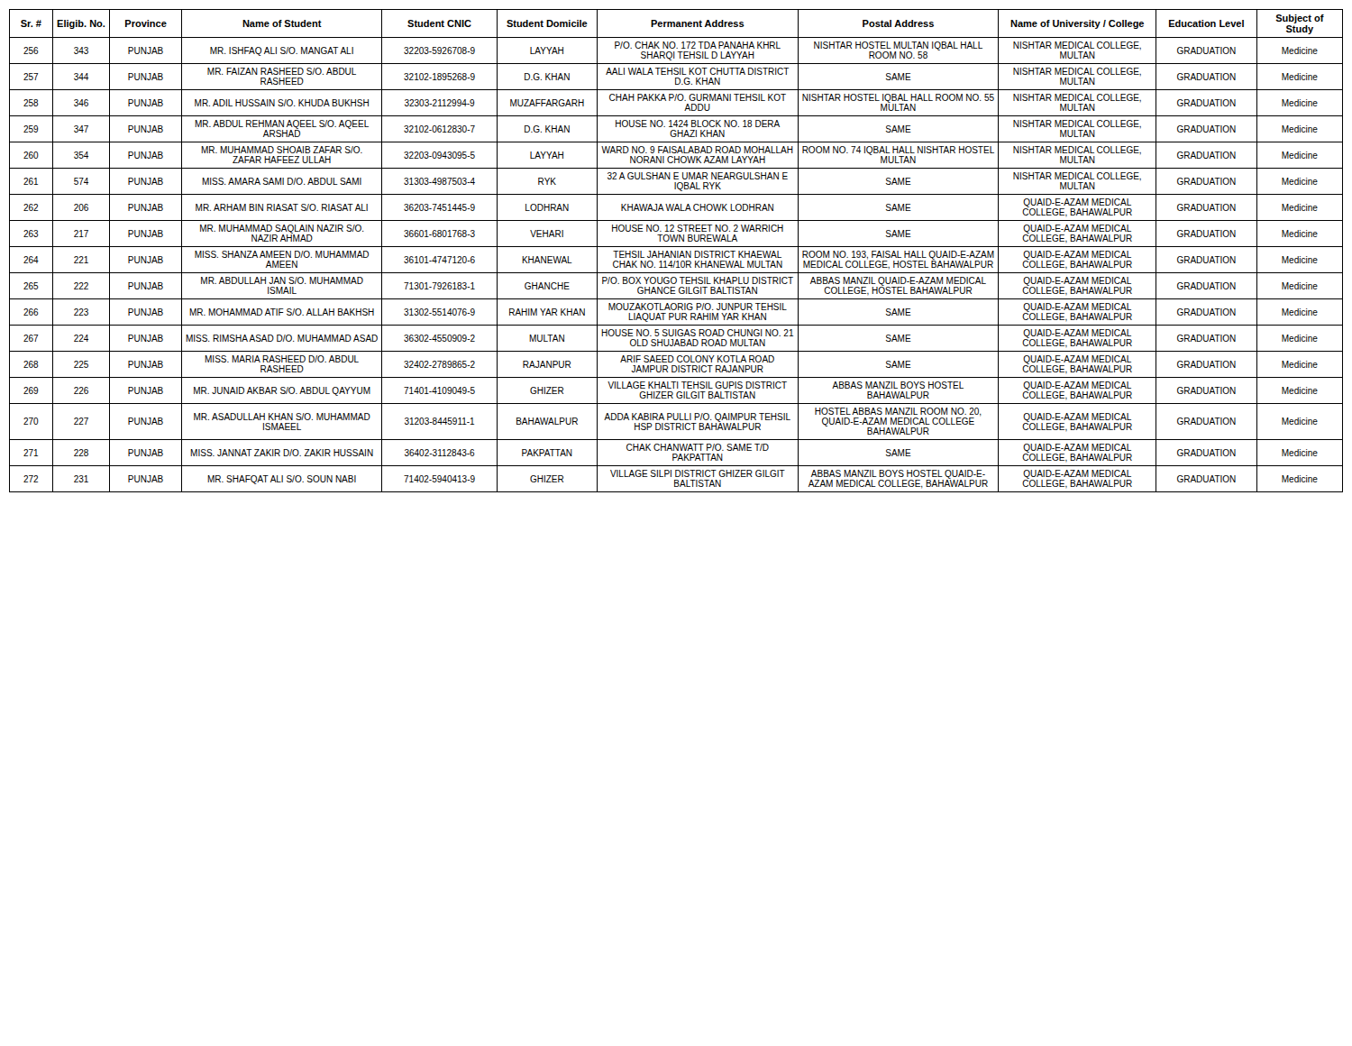| Sr. # | Eligib. No. | Province | Name of Student | Student CNIC | Student Domicile | Permanent Address | Postal Address | Name of University / College | Education Level | Subject of Study |
| --- | --- | --- | --- | --- | --- | --- | --- | --- | --- | --- |
| 256 | 343 | PUNJAB | MR. ISHFAQ ALI S/O. MANGAT ALI | 32203-5926708-9 | LAYYAH | P/O. CHAK NO. 172 TDA PANAHA KHRL SHARQI TEHSIL D LAYYAH | NISHTAR HOSTEL MULTAN IQBAL HALL ROOM NO. 58 | NISHTAR MEDICAL COLLEGE, MULTAN | GRADUATION | Medicine |
| 257 | 344 | PUNJAB | MR. FAIZAN RASHEED S/O. ABDUL RASHEED | 32102-1895268-9 | D.G. KHAN | AALI WALA TEHSIL KOT CHUTTA DISTRICT D.G. KHAN | SAME | NISHTAR MEDICAL COLLEGE, MULTAN | GRADUATION | Medicine |
| 258 | 346 | PUNJAB | MR. ADIL HUSSAIN S/O. KHUDA BUKHSH | 32303-2112994-9 | MUZAFFARGARH | CHAH PAKKA P/O. GURMANI TEHSIL KOT ADDU | NISHTAR HOSTEL IQBAL HALL ROOM NO. 55 MULTAN | NISHTAR MEDICAL COLLEGE, MULTAN | GRADUATION | Medicine |
| 259 | 347 | PUNJAB | MR. ABDUL REHMAN AQEEL S/O. AQEEL ARSHAD | 32102-0612830-7 | D.G. KHAN | HOUSE NO. 1424 BLOCK NO. 18 DERA GHAZI KHAN | SAME | NISHTAR MEDICAL COLLEGE, MULTAN | GRADUATION | Medicine |
| 260 | 354 | PUNJAB | MR. MUHAMMAD SHOAIB ZAFAR S/O. ZAFAR HAFEEZ ULLAH | 32203-0943095-5 | LAYYAH | WARD NO. 9 FAISALABAD ROAD MOHALLAH NORANI CHOWK AZAM LAYYAH | ROOM NO. 74 IQBAL HALL NISHTAR HOSTEL MULTAN | NISHTAR MEDICAL COLLEGE, MULTAN | GRADUATION | Medicine |
| 261 | 574 | PUNJAB | MISS. AMARA SAMI D/O. ABDUL SAMI | 31303-4987503-4 | RYK | 32 A GULSHAN E UMAR NEARGULSHAN E IQBAL RYK | SAME | NISHTAR MEDICAL COLLEGE, MULTAN | GRADUATION | Medicine |
| 262 | 206 | PUNJAB | MR. ARHAM BIN RIASAT S/O. RIASAT ALI | 36203-7451445-9 | LODHRAN | KHAWAJA WALA CHOWK LODHRAN | SAME | QUAID-E-AZAM MEDICAL COLLEGE, BAHAWALPUR | GRADUATION | Medicine |
| 263 | 217 | PUNJAB | MR. MUHAMMAD SAQLAIN NAZIR S/O. NAZIR AHMAD | 36601-6801768-3 | VEHARI | HOUSE NO. 12 STREET NO. 2 WARRICH TOWN BUREWALA | SAME | QUAID-E-AZAM MEDICAL COLLEGE, BAHAWALPUR | GRADUATION | Medicine |
| 264 | 221 | PUNJAB | MISS. SHANZA AMEEN D/O. MUHAMMAD AMEEN | 36101-4747120-6 | KHANEWAL | TEHSIL JAHANIAN DISTRICT KHAEWAL CHAK NO. 114/10R KHANEWAL MULTAN | ROOM NO. 193, FAISAL HALL QUAID-E-AZAM MEDICAL COLLEGE, HOSTEL BAHAWALPUR | QUAID-E-AZAM MEDICAL COLLEGE, BAHAWALPUR | GRADUATION | Medicine |
| 265 | 222 | PUNJAB | MR. ABDULLAH JAN S/O. MUHAMMAD ISMAIL | 71301-7926183-1 | GHANCHE | P/O. BOX YOUGO TEHSIL KHAPLU DISTRICT GHANCE GILGIT BALTISTAN | ABBAS MANZIL QUAID-E-AZAM MEDICAL COLLEGE, HOSTEL BAHAWALPUR | QUAID-E-AZAM MEDICAL COLLEGE, BAHAWALPUR | GRADUATION | Medicine |
| 266 | 223 | PUNJAB | MR. MOHAMMAD ATIF S/O. ALLAH BAKHSH | 31302-5514076-9 | RAHIM YAR KHAN | MOUZAKOTLAORIG P/O. JUNPUR TEHSIL LIAQUAT PUR RAHIM YAR KHAN | SAME | QUAID-E-AZAM MEDICAL COLLEGE, BAHAWALPUR | GRADUATION | Medicine |
| 267 | 224 | PUNJAB | MISS. RIMSHA ASAD D/O. MUHAMMAD ASAD | 36302-4550909-2 | MULTAN | HOUSE NO. 5 SUIGAS ROAD CHUNGI NO. 21 OLD SHUJABAD ROAD MULTAN | SAME | QUAID-E-AZAM MEDICAL COLLEGE, BAHAWALPUR | GRADUATION | Medicine |
| 268 | 225 | PUNJAB | MISS. MARIA RASHEED D/O. ABDUL RASHEED | 32402-2789865-2 | RAJANPUR | ARIF SAEED COLONY KOTLA ROAD JAMPUR DISTRICT RAJANPUR | SAME | QUAID-E-AZAM MEDICAL COLLEGE, BAHAWALPUR | GRADUATION | Medicine |
| 269 | 226 | PUNJAB | MR. JUNAID AKBAR S/O. ABDUL QAYYUM | 71401-4109049-5 | GHIZER | VILLAGE KHALTI TEHSIL GUPIS DISTRICT GHIZER GILGIT BALTISTAN | ABBAS MANZIL BOYS HOSTEL BAHAWALPUR | QUAID-E-AZAM MEDICAL COLLEGE, BAHAWALPUR | GRADUATION | Medicine |
| 270 | 227 | PUNJAB | MR. ASADULLAH KHAN S/O. MUHAMMAD ISMAEEL | 31203-8445911-1 | BAHAWALPUR | ADDA KABIRA PULLI P/O. QAIMPUR TEHSIL HSP DISTRICT BAHAWALPUR | HOSTEL ABBAS MANZIL ROOM NO. 20, QUAID-E-AZAM MEDICAL COLLEGE BAHAWALPUR | QUAID-E-AZAM MEDICAL COLLEGE, BAHAWALPUR | GRADUATION | Medicine |
| 271 | 228 | PUNJAB | MISS. JANNAT ZAKIR D/O. ZAKIR HUSSAIN | 36402-3112843-6 | PAKPATTAN | CHAK CHANWATT P/O. SAME T/D PAKPATTAN | SAME | QUAID-E-AZAM MEDICAL COLLEGE, BAHAWALPUR | GRADUATION | Medicine |
| 272 | 231 | PUNJAB | MR. SHAFQAT ALI S/O. SOUN NABI | 71402-5940413-9 | GHIZER | VILLAGE SILPI DISTRICT GHIZER GILGIT BALTISTAN | ABBAS MANZIL BOYS HOSTEL QUAID-E-AZAM MEDICAL COLLEGE, BAHAWALPUR | QUAID-E-AZAM MEDICAL COLLEGE, BAHAWALPUR | GRADUATION | Medicine |